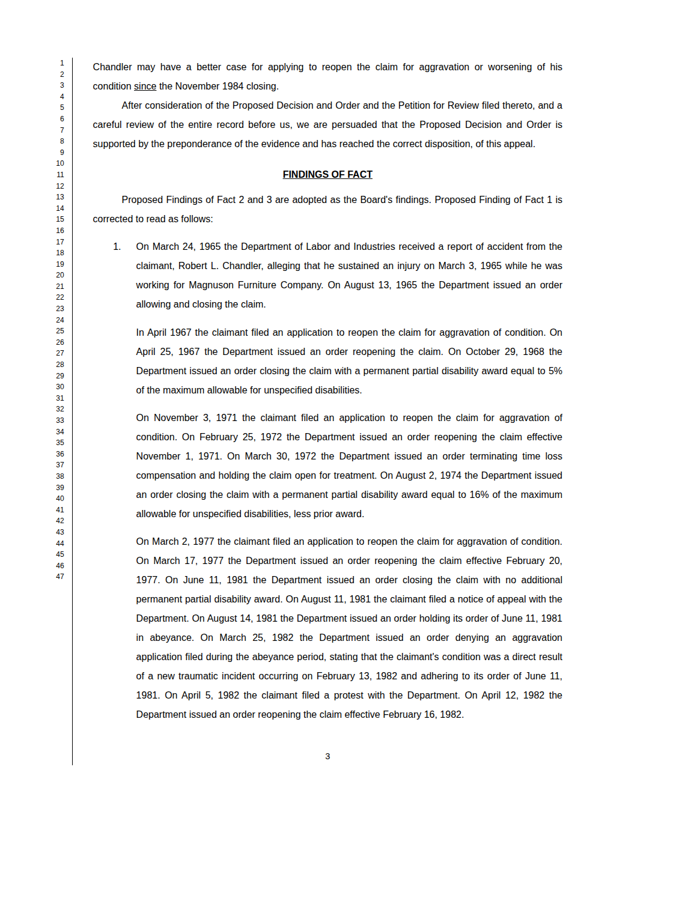1
2
3
4
5
6
7
8
9
10
11
12
13
14
15
16
17
18
19
20
21
22
23
24
25
26
27
28
29
30
31
32
33
34
35
36
37
38
39
40
41
42
43
44
45
46
47
Chandler may have a better case for applying to reopen the claim for aggravation or worsening of his condition since the November 1984 closing.
After consideration of the Proposed Decision and Order and the Petition for Review filed thereto, and a careful review of the entire record before us, we are persuaded that the Proposed Decision and Order is supported by the preponderance of the evidence and has reached the correct disposition, of this appeal.
FINDINGS OF FACT
Proposed Findings of Fact 2 and 3 are adopted as the Board's findings. Proposed Finding of Fact 1 is corrected to read as follows:
1.
On March 24, 1965 the Department of Labor and Industries received a report of accident from the claimant, Robert L. Chandler, alleging that he sustained an injury on March 3, 1965 while he was working for Magnuson Furniture Company. On August 13, 1965 the Department issued an order allowing and closing the claim.
In April 1967 the claimant filed an application to reopen the claim for aggravation of condition. On April 25, 1967 the Department issued an order reopening the claim. On October 29, 1968 the Department issued an order closing the claim with a permanent partial disability award equal to 5% of the maximum allowable for unspecified disabilities.
On November 3, 1971 the claimant filed an application to reopen the claim for aggravation of condition. On February 25, 1972 the Department issued an order reopening the claim effective November 1, 1971. On March 30, 1972 the Department issued an order terminating time loss compensation and holding the claim open for treatment. On August 2, 1974 the Department issued an order closing the claim with a permanent partial disability award equal to 16% of the maximum allowable for unspecified disabilities, less prior award.
On March 2, 1977 the claimant filed an application to reopen the claim for aggravation of condition. On March 17, 1977 the Department issued an order reopening the claim effective February 20, 1977. On June 11, 1981 the Department issued an order closing the claim with no additional permanent partial disability award. On August 11, 1981 the claimant filed a notice of appeal with the Department. On August 14, 1981 the Department issued an order holding its order of June 11, 1981 in abeyance. On March 25, 1982 the Department issued an order denying an aggravation application filed during the abeyance period, stating that the claimant's condition was a direct result of a new traumatic incident occurring on February 13, 1982 and adhering to its order of June 11, 1981. On April 5, 1982 the claimant filed a protest with the Department. On April 12, 1982 the Department issued an order reopening the claim effective February 16, 1982.
3